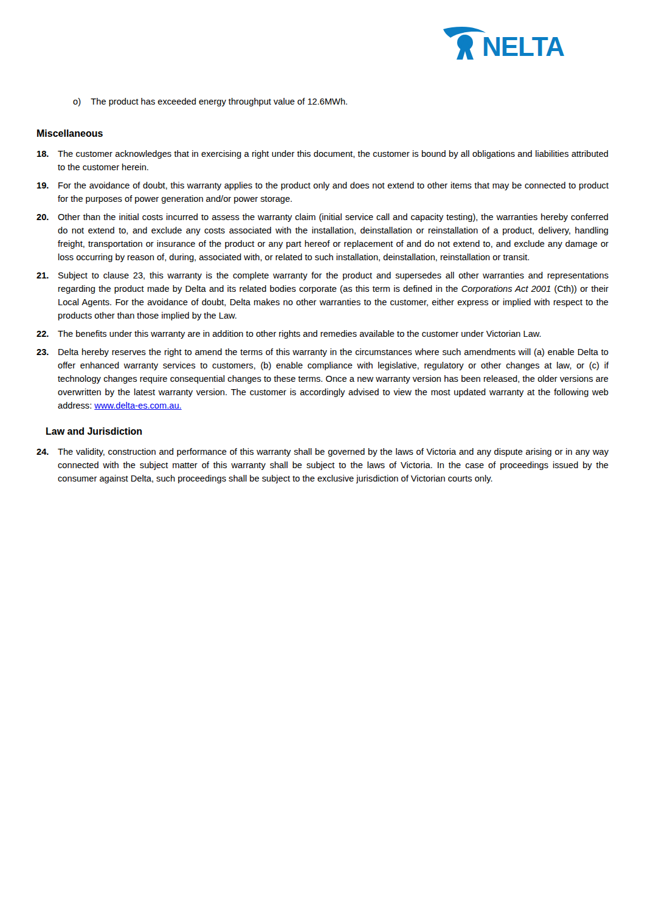NELTA
o) The product has exceeded energy throughput value of 12.6MWh.
Miscellaneous
18. The customer acknowledges that in exercising a right under this document, the customer is bound by all obligations and liabilities attributed to the customer herein.
19. For the avoidance of doubt, this warranty applies to the product only and does not extend to other items that may be connected to product for the purposes of power generation and/or power storage.
20. Other than the initial costs incurred to assess the warranty claim (initial service call and capacity testing), the warranties hereby conferred do not extend to, and exclude any costs associated with the installation, deinstallation or reinstallation of a product, delivery, handling freight, transportation or insurance of the product or any part hereof or replacement of and do not extend to, and exclude any damage or loss occurring by reason of, during, associated with, or related to such installation, deinstallation, reinstallation or transit.
21. Subject to clause 23, this warranty is the complete warranty for the product and supersedes all other warranties and representations regarding the product made by Delta and its related bodies corporate (as this term is defined in the Corporations Act 2001 (Cth)) or their Local Agents. For the avoidance of doubt, Delta makes no other warranties to the customer, either express or implied with respect to the products other than those implied by the Law.
22. The benefits under this warranty are in addition to other rights and remedies available to the customer under Victorian Law.
23. Delta hereby reserves the right to amend the terms of this warranty in the circumstances where such amendments will (a) enable Delta to offer enhanced warranty services to customers, (b) enable compliance with legislative, regulatory or other changes at law, or (c) if technology changes require consequential changes to these terms. Once a new warranty version has been released, the older versions are overwritten by the latest warranty version. The customer is accordingly advised to view the most updated warranty at the following web address: www.delta-es.com.au.
Law and Jurisdiction
24. The validity, construction and performance of this warranty shall be governed by the laws of Victoria and any dispute arising or in any way connected with the subject matter of this warranty shall be subject to the laws of Victoria. In the case of proceedings issued by the consumer against Delta, such proceedings shall be subject to the exclusive jurisdiction of Victorian courts only.